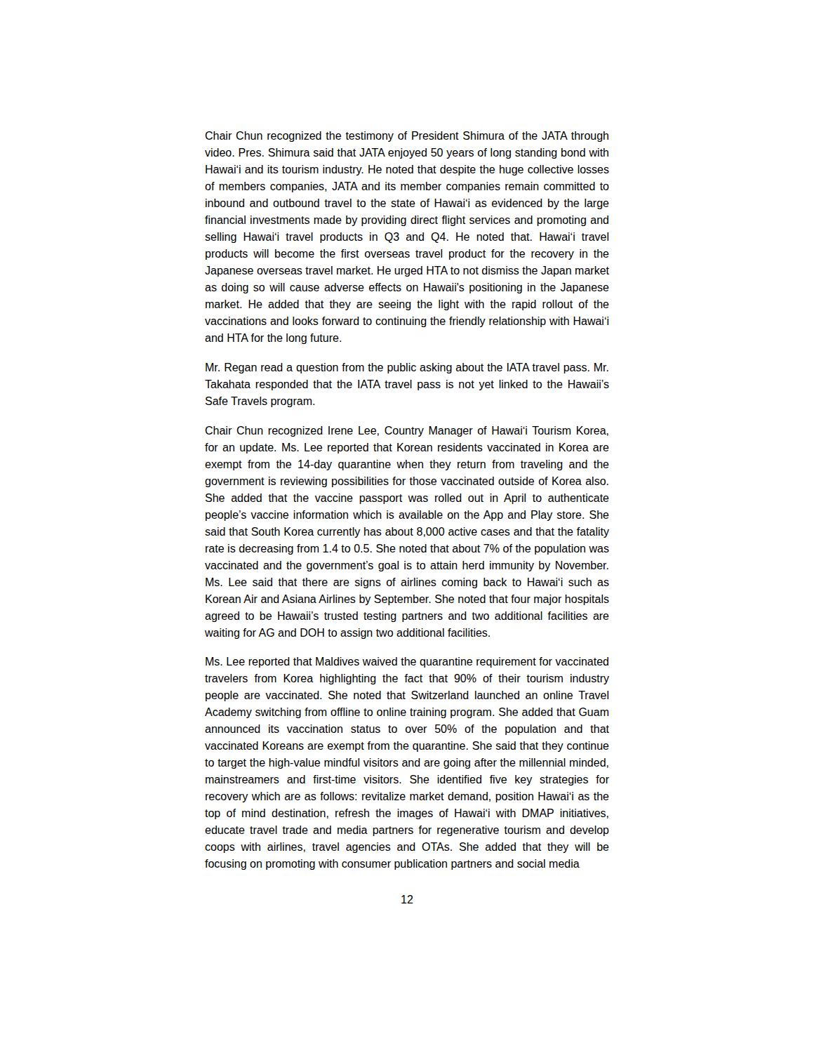Chair Chun recognized the testimony of President Shimura of the JATA through video. Pres. Shimura said that JATA enjoyed 50 years of long standing bond with Hawaiʻi and its tourism industry. He noted that despite the huge collective losses of members companies, JATA and its member companies remain committed to inbound and outbound travel to the state of Hawaiʻi as evidenced by the large financial investments made by providing direct flight services and promoting and selling Hawaiʻi travel products in Q3 and Q4. He noted that. Hawaiʻi travel products will become the first overseas travel product for the recovery in the Japanese overseas travel market. He urged HTA to not dismiss the Japan market as doing so will cause adverse effects on Hawaii's positioning in the Japanese market. He added that they are seeing the light with the rapid rollout of the vaccinations and looks forward to continuing the friendly relationship with Hawaiʻi and HTA for the long future.
Mr. Regan read a question from the public asking about the IATA travel pass. Mr. Takahata responded that the IATA travel pass is not yet linked to the Hawaii’s Safe Travels program.
Chair Chun recognized Irene Lee, Country Manager of Hawaiʻi Tourism Korea, for an update. Ms. Lee reported that Korean residents vaccinated in Korea are exempt from the 14-day quarantine when they return from traveling and the government is reviewing possibilities for those vaccinated outside of Korea also. She added that the vaccine passport was rolled out in April to authenticate people’s vaccine information which is available on the App and Play store. She said that South Korea currently has about 8,000 active cases and that the fatality rate is decreasing from 1.4 to 0.5. She noted that about 7% of the population was vaccinated and the government’s goal is to attain herd immunity by November. Ms. Lee said that there are signs of airlines coming back to Hawaiʻi such as Korean Air and Asiana Airlines by September. She noted that four major hospitals agreed to be Hawaii’s trusted testing partners and two additional facilities are waiting for AG and DOH to assign two additional facilities.
Ms. Lee reported that Maldives waived the quarantine requirement for vaccinated travelers from Korea highlighting the fact that 90% of their tourism industry people are vaccinated. She noted that Switzerland launched an online Travel Academy switching from offline to online training program. She added that Guam announced its vaccination status to over 50% of the population and that vaccinated Koreans are exempt from the quarantine. She said that they continue to target the high-value mindful visitors and are going after the millennial minded, mainstreamers and first-time visitors. She identified five key strategies for recovery which are as follows: revitalize market demand, position Hawaiʻi as the top of mind destination, refresh the images of Hawaiʻi with DMAP initiatives, educate travel trade and media partners for regenerative tourism and develop coops with airlines, travel agencies and OTAs. She added that they will be focusing on promoting with consumer publication partners and social media
12